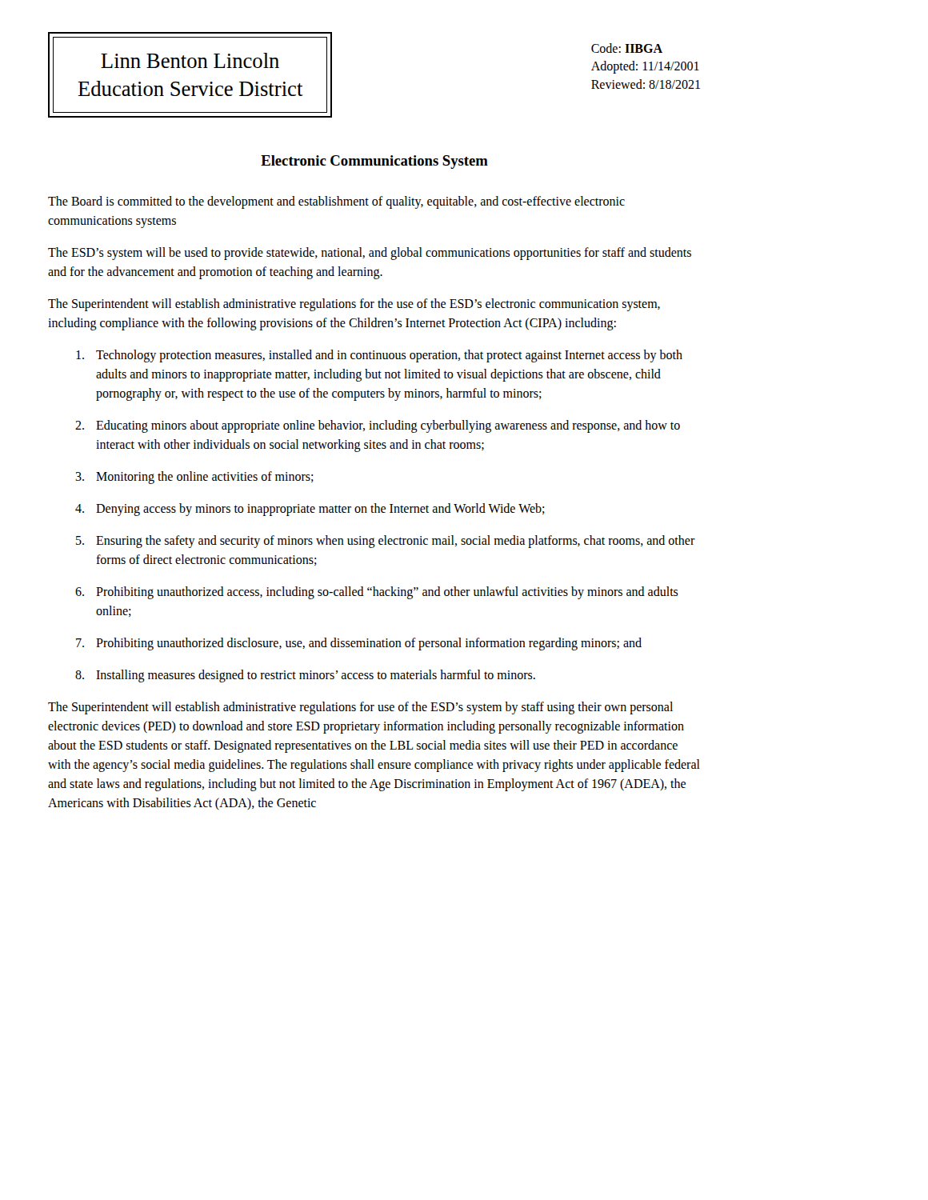Linn Benton Lincoln
Education Service District
Code: IIBGA
Adopted: 11/14/2001
Reviewed: 8/18/2021
Electronic Communications System
The Board is committed to the development and establishment of quality, equitable, and cost-effective electronic communications systems
The ESD’s system will be used to provide statewide, national, and global communications opportunities for staff and students and for the advancement and promotion of teaching and learning.
The Superintendent will establish administrative regulations for the use of the ESD’s electronic communication system, including compliance with the following provisions of the Children’s Internet Protection Act (CIPA) including:
Technology protection measures, installed and in continuous operation, that protect against Internet access by both adults and minors to inappropriate matter, including but not limited to visual depictions that are obscene, child pornography or, with respect to the use of the computers by minors, harmful to minors;
Educating minors about appropriate online behavior, including cyberbullying awareness and response, and how to interact with other individuals on social networking sites and in chat rooms;
Monitoring the online activities of minors;
Denying access by minors to inappropriate matter on the Internet and World Wide Web;
Ensuring the safety and security of minors when using electronic mail, social media platforms, chat rooms, and other forms of direct electronic communications;
Prohibiting unauthorized access, including so-called “hacking” and other unlawful activities by minors and adults online;
Prohibiting unauthorized disclosure, use, and dissemination of personal information regarding minors; and
Installing measures designed to restrict minors’ access to materials harmful to minors.
The Superintendent will establish administrative regulations for use of the ESD’s system by staff using their own personal electronic devices (PED) to download and store ESD proprietary information including personally recognizable information about the ESD students or staff. Designated representatives on the LBL social media sites will use their PED in accordance with the agency’s social media guidelines. The regulations shall ensure compliance with privacy rights under applicable federal and state laws and regulations, including but not limited to the Age Discrimination in Employment Act of 1967 (ADEA), the Americans with Disabilities Act (ADA), the Genetic